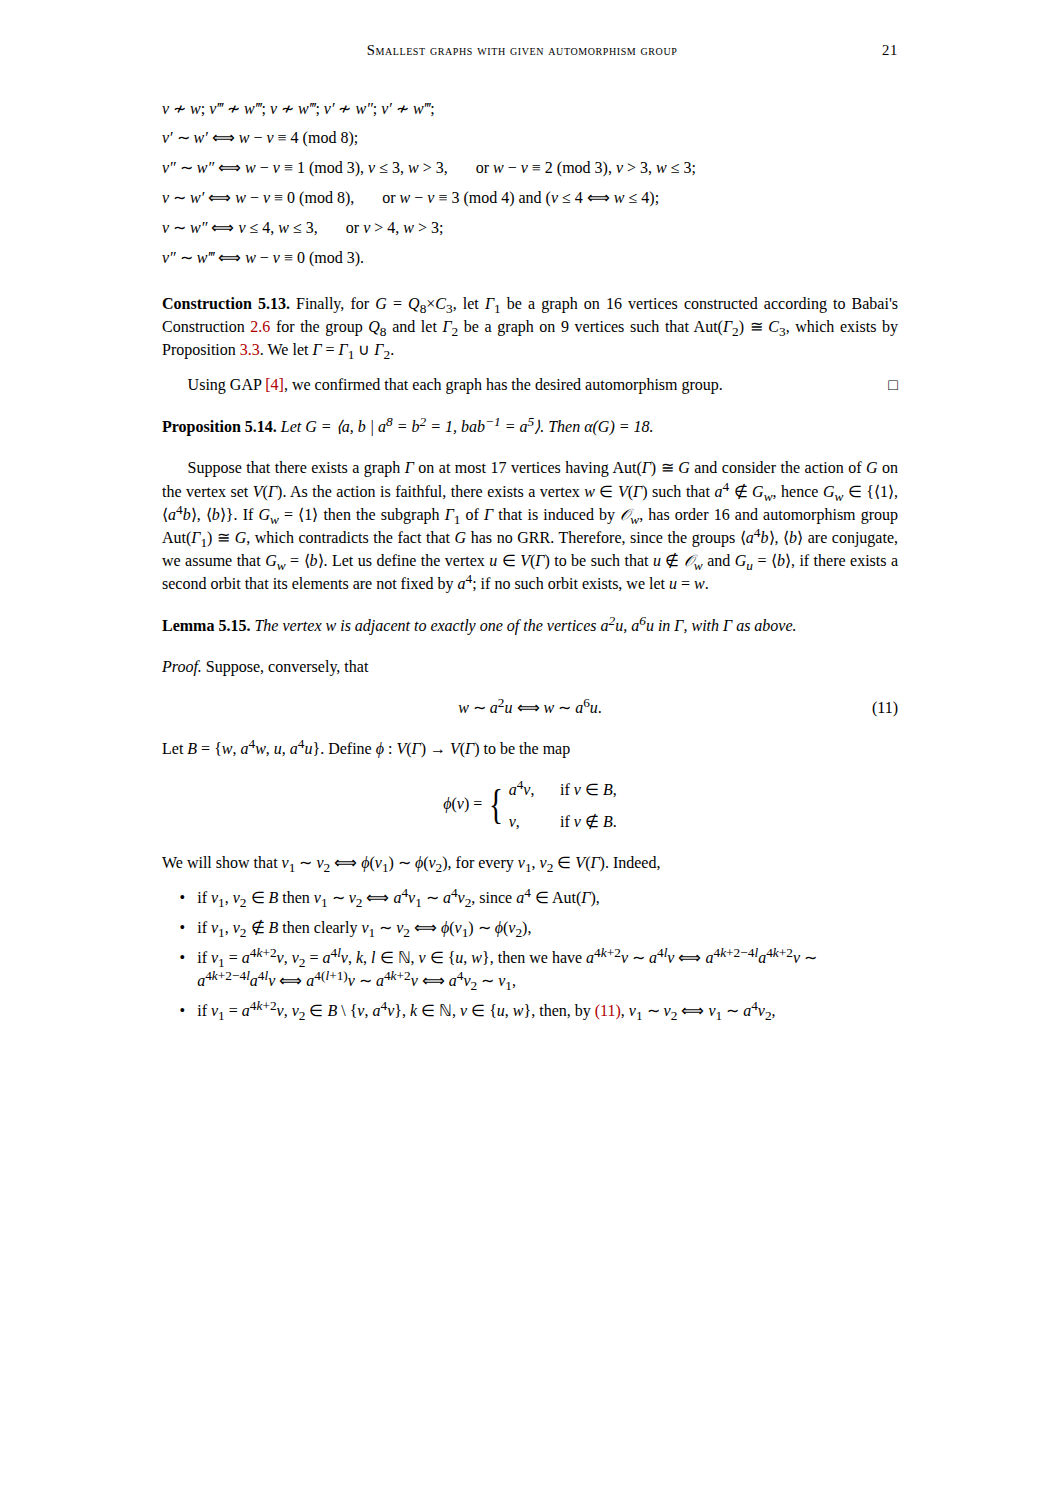Smallest graphs with given automorphism group 21
v ≁ w; v‴ ≁ w‴; v ≁ w‴; v′ ≁ w″; v′ ≁ w‴; v′ ∼ w′ ⟺ w − v ≡ 4 (mod 8); v″ ∼ w″ ⟺ w − v ≡ 1 (mod 3), v ≤ 3, w > 3, or w − v ≡ 2 (mod 3), v > 3, w ≤ 3; v ∼ w′ ⟺ w − v ≡ 0 (mod 8), or w − v ≡ 3 (mod 4) and (v ≤ 4 ⟺ w ≤ 4); v ∼ w″ ⟺ v ≤ 4, w ≤ 3, or v > 4, w > 3; v″ ∼ w‴ ⟺ w − v ≡ 0 (mod 3).
Construction 5.13. Finally, for G = Q8×C3, let Γ1 be a graph on 16 vertices constructed according to Babai's Construction 2.6 for the group Q8 and let Γ2 be a graph on 9 vertices such that Aut(Γ2) ≅ C3, which exists by Proposition 3.3. We let Γ = Γ1 ∪ Γ2.
Using GAP [4], we confirmed that each graph has the desired automorphism group. □
Proposition 5.14. Let G = ⟨a, b | a8 = b2 = 1, bab−1 = a5⟩. Then α(G) = 18.
Suppose that there exists a graph Γ on at most 17 vertices having Aut(Γ) ≅ G and consider the action of G on the vertex set V(Γ). As the action is faithful, there exists a vertex w ∈ V(Γ) such that a4 ∉ Gw, hence Gw ∈ {⟨1⟩, ⟨a4b⟩, ⟨b⟩}. If Gw = ⟨1⟩ then the subgraph Γ1 of Γ that is induced by 𝒪w, has order 16 and automorphism group Aut(Γ1) ≅ G, which contradicts the fact that G has no GRR. Therefore, since the groups ⟨a4b⟩, ⟨b⟩ are conjugate, we assume that Gw = ⟨b⟩. Let us define the vertex u ∈ V(Γ) to be such that u ∉ 𝒪w and Gu = ⟨b⟩, if there exists a second orbit that its elements are not fixed by a4; if no such orbit exists, we let u = w.
Lemma 5.15. The vertex w is adjacent to exactly one of the vertices a2u, a6u in Γ, with Γ as above.
Proof. Suppose, conversely, that
w ∼ a2u ⟺ w ∼ a6u. (11)
Let B = {w, a4w, u, a4u}. Define ϕ : V(Γ) → V(Γ) to be the map
ϕ(v) = { a4v, if v ∈ B, v, if v ∉ B.
We will show that v1 ∼ v2 ⟺ ϕ(v1) ∼ ϕ(v2), for every v1, v2 ∈ V(Γ). Indeed,
if v1, v2 ∈ B then v1 ∼ v2 ⟺ a4v1 ∼ a4v2, since a4 ∈ Aut(Γ),
if v1, v2 ∉ B then clearly v1 ∼ v2 ⟺ ϕ(v1) ∼ ϕ(v2),
if v1 = a4k+2v, v2 = a4lv, k, l ∈ ℕ, v ∈ {u, w}, then we have a4k+2v ∼ a4lv ⟺ a4k+2−4la4k+2v ∼ a4k+2−4la4lv ⟺ a4(l+1)v ∼ a4k+2v ⟺ a4v2 ∼ v1,
if v1 = a4k+2v, v2 ∈ B \ {v, a4v}, k ∈ ℕ, v ∈ {u, w}, then, by (11), v1 ∼ v2 ⟺ v1 ∼ a4v2,